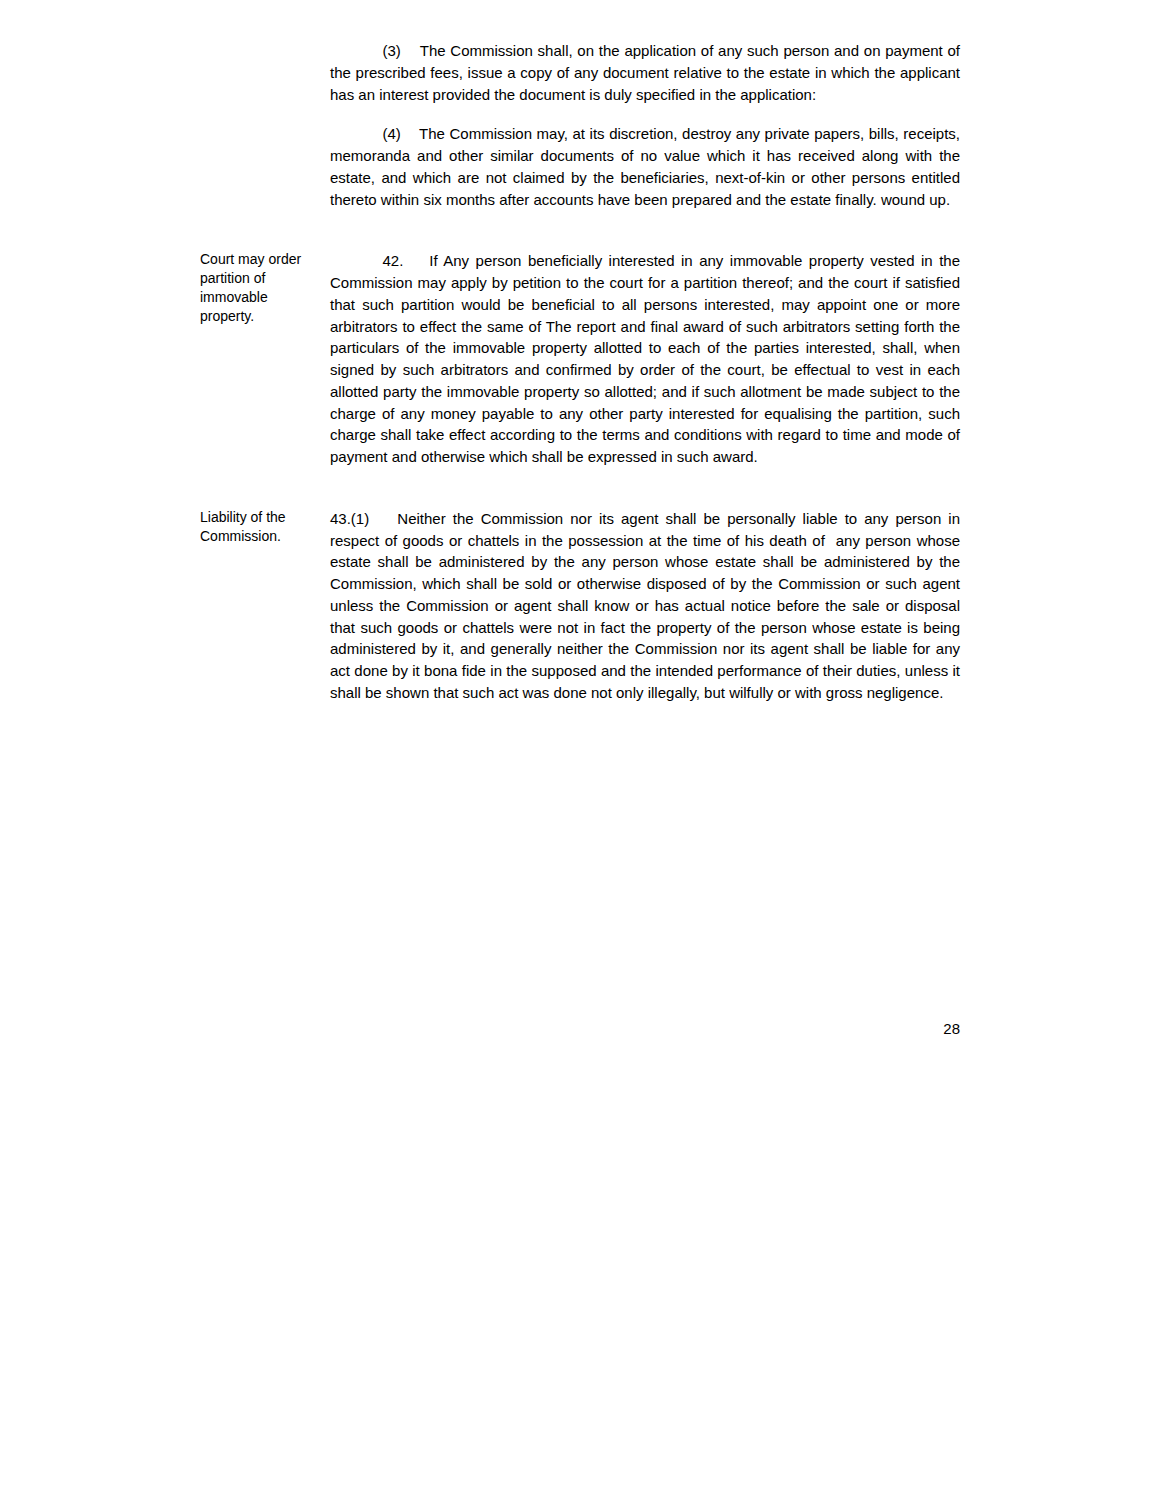(3) The Commission shall, on the application of any such person and on payment of the prescribed fees, issue a copy of any document relative to the estate in which the applicant has an interest provided the document is duly specified in the application:
(4) The Commission may, at its discretion, destroy any private papers, bills, receipts, memoranda and other similar documents of no value which it has received along with the estate, and which are not claimed by the beneficiaries, next-of-kin or other persons entitled thereto within six months after accounts have been prepared and the estate finally. wound up.
Court may order partition of immovable property.
42. If Any person beneficially interested in any immovable property vested in the Commission may apply by petition to the court for a partition thereof; and the court if satisfied that such partition would be beneficial to all persons interested, may appoint one or more arbitrators to effect the same of The report and final award of such arbitrators setting forth the particulars of the immovable property allotted to each of the parties interested, shall, when signed by such arbitrators and confirmed by order of the court, be effectual to vest in each allotted party the immovable property so allotted; and if such allotment be made subject to the charge of any money payable to any other party interested for equalising the partition, such charge shall take effect according to the terms and conditions with regard to time and mode of payment and otherwise which shall be expressed in such award.
Liability of the Commission.
43.(1) Neither the Commission nor its agent shall be personally liable to any person in respect of goods or chattels in the possession at the time of his death of any person whose estate shall be administered by the any person whose estate shall be administered by the Commission, which shall be sold or otherwise disposed of by the Commission or such agent unless the Commission or agent shall know or has actual notice before the sale or disposal that such goods or chattels were not in fact the property of the person whose estate is being administered by it, and generally neither the Commission nor its agent shall be liable for any act done by it bona fide in the supposed and the intended performance of their duties, unless it shall be shown that such act was done not only illegally, but wilfully or with gross negligence.
28